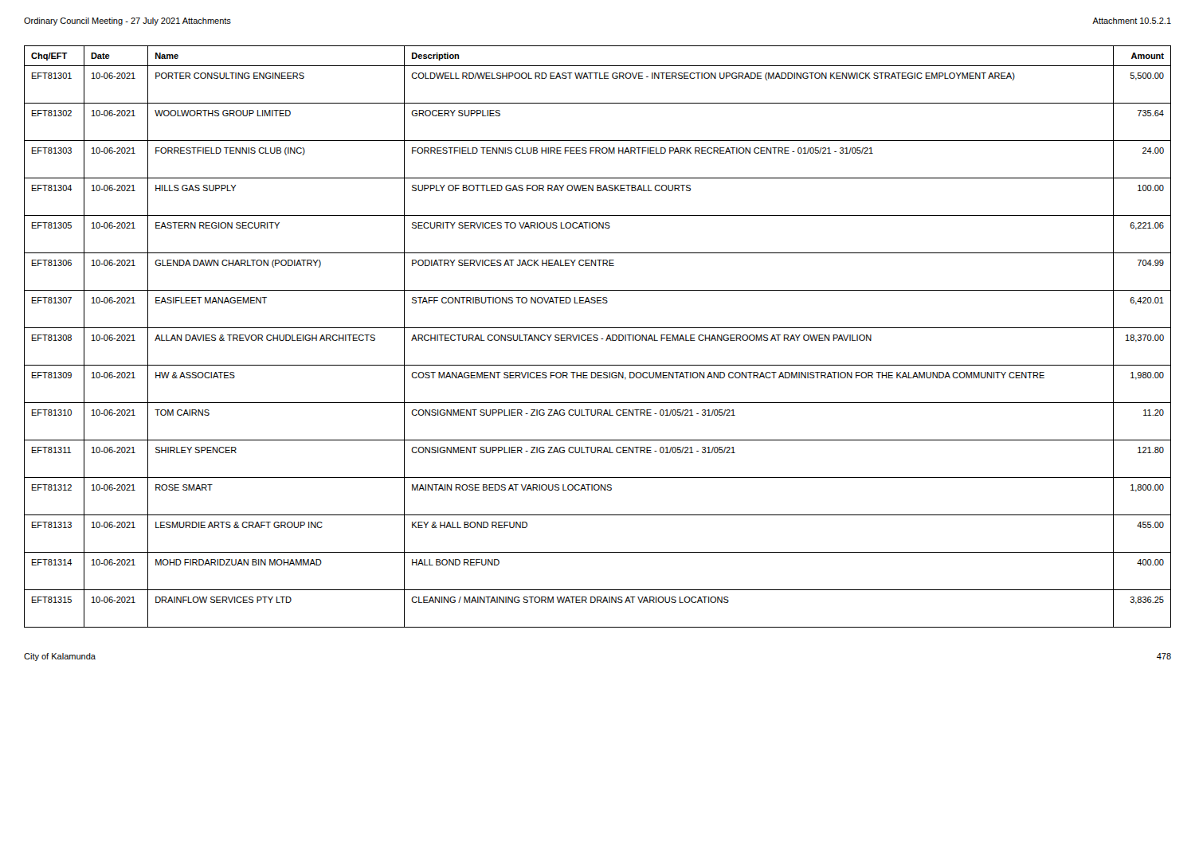Ordinary Council Meeting - 27 July 2021 Attachments Attachment 10.5.2.1
| Chq/EFT | Date | Name | Description | Amount |
| --- | --- | --- | --- | --- |
| EFT81301 | 10-06-2021 | PORTER CONSULTING ENGINEERS | COLDWELL RD/WELSHPOOL RD EAST WATTLE GROVE - INTERSECTION UPGRADE (MADDINGTON KENWICK STRATEGIC EMPLOYMENT AREA) | 5,500.00 |
| EFT81302 | 10-06-2021 | WOOLWORTHS GROUP LIMITED | GROCERY SUPPLIES | 735.64 |
| EFT81303 | 10-06-2021 | FORRESTFIELD TENNIS CLUB (INC) | FORRESTFIELD TENNIS CLUB HIRE FEES FROM HARTFIELD PARK RECREATION CENTRE - 01/05/21 - 31/05/21 | 24.00 |
| EFT81304 | 10-06-2021 | HILLS GAS SUPPLY | SUPPLY OF BOTTLED GAS FOR RAY OWEN BASKETBALL COURTS | 100.00 |
| EFT81305 | 10-06-2021 | EASTERN REGION SECURITY | SECURITY SERVICES TO VARIOUS LOCATIONS | 6,221.06 |
| EFT81306 | 10-06-2021 | GLENDA DAWN CHARLTON (PODIATRY) | PODIATRY SERVICES AT JACK HEALEY CENTRE | 704.99 |
| EFT81307 | 10-06-2021 | EASIFLEET MANAGEMENT | STAFF CONTRIBUTIONS TO NOVATED LEASES | 6,420.01 |
| EFT81308 | 10-06-2021 | ALLAN DAVIES & TREVOR CHUDLEIGH ARCHITECTS | ARCHITECTURAL CONSULTANCY SERVICES - ADDITIONAL FEMALE CHANGEROOMS AT RAY OWEN PAVILION | 18,370.00 |
| EFT81309 | 10-06-2021 | HW & ASSOCIATES | COST MANAGEMENT SERVICES FOR THE DESIGN, DOCUMENTATION AND CONTRACT ADMINISTRATION FOR THE KALAMUNDA COMMUNITY CENTRE | 1,980.00 |
| EFT81310 | 10-06-2021 | TOM CAIRNS | CONSIGNMENT SUPPLIER - ZIG ZAG CULTURAL CENTRE - 01/05/21 - 31/05/21 | 11.20 |
| EFT81311 | 10-06-2021 | SHIRLEY SPENCER | CONSIGNMENT SUPPLIER - ZIG ZAG CULTURAL CENTRE - 01/05/21 - 31/05/21 | 121.80 |
| EFT81312 | 10-06-2021 | ROSE SMART | MAINTAIN ROSE BEDS AT VARIOUS LOCATIONS | 1,800.00 |
| EFT81313 | 10-06-2021 | LESMURDIE ARTS & CRAFT GROUP INC | KEY & HALL BOND REFUND | 455.00 |
| EFT81314 | 10-06-2021 | MOHD FIRDARIDZUAN BIN MOHAMMAD | HALL BOND REFUND | 400.00 |
| EFT81315 | 10-06-2021 | DRAINFLOW SERVICES PTY LTD | CLEANING / MAINTAINING STORM WATER DRAINS AT VARIOUS LOCATIONS | 3,836.25 |
City of Kalamunda 478